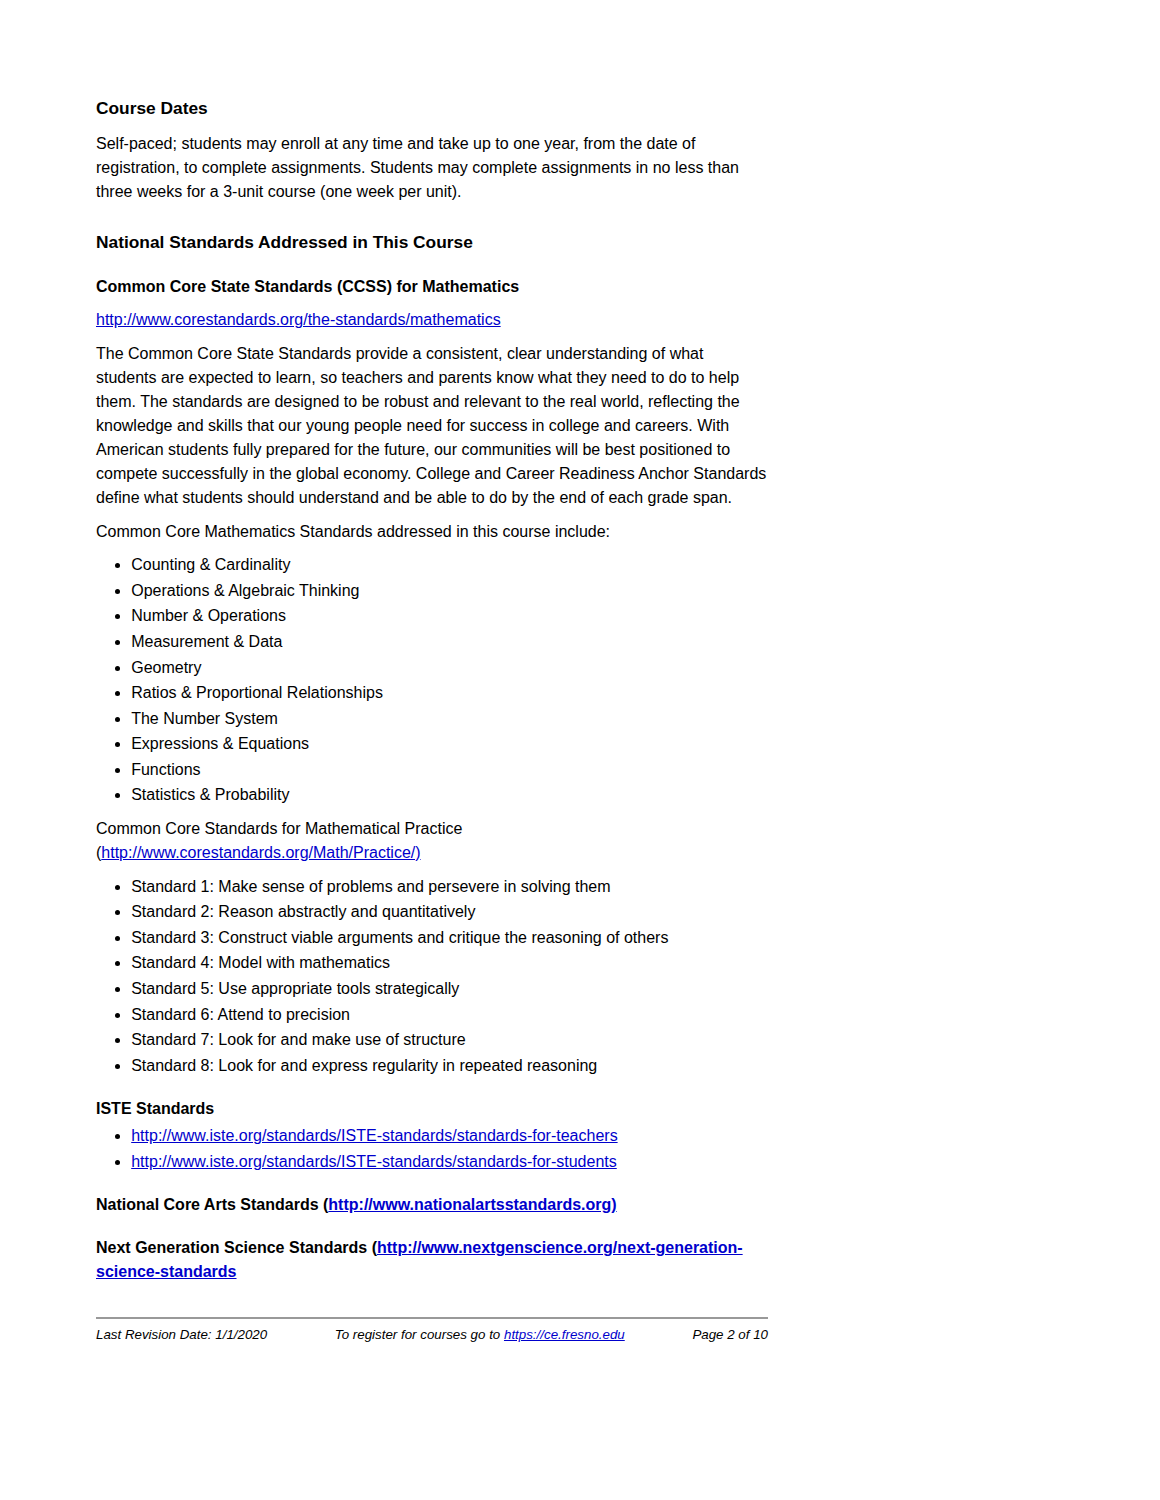Course Dates
Self-paced; students may enroll at any time and take up to one year, from the date of registration, to complete assignments. Students may complete assignments in no less than three weeks for a 3-unit course (one week per unit).
National Standards Addressed in This Course
Common Core State Standards (CCSS) for Mathematics
http://www.corestandards.org/the-standards/mathematics
The Common Core State Standards provide a consistent, clear understanding of what students are expected to learn, so teachers and parents know what they need to do to help them. The standards are designed to be robust and relevant to the real world, reflecting the knowledge and skills that our young people need for success in college and careers. With American students fully prepared for the future, our communities will be best positioned to compete successfully in the global economy. College and Career Readiness Anchor Standards define what students should understand and be able to do by the end of each grade span.
Common Core Mathematics Standards addressed in this course include:
Counting & Cardinality
Operations & Algebraic Thinking
Number & Operations
Measurement & Data
Geometry
Ratios & Proportional Relationships
The Number System
Expressions & Equations
Functions
Statistics & Probability
Common Core Standards for Mathematical Practice (http://www.corestandards.org/Math/Practice/)
Standard 1: Make sense of problems and persevere in solving them
Standard 2: Reason abstractly and quantitatively
Standard 3: Construct viable arguments and critique the reasoning of others
Standard 4: Model with mathematics
Standard 5: Use appropriate tools strategically
Standard 6: Attend to precision
Standard 7: Look for and make use of structure
Standard 8: Look for and express regularity in repeated reasoning
ISTE Standards
http://www.iste.org/standards/ISTE-standards/standards-for-teachers
http://www.iste.org/standards/ISTE-standards/standards-for-students
National Core Arts Standards (http://www.nationalartsstandards.org)
Next Generation Science Standards (http://www.nextgenscience.org/next-generation-science-standards
Last Revision Date: 1/1/2020 To register for courses go to https://ce.fresno.edu Page 2 of 10